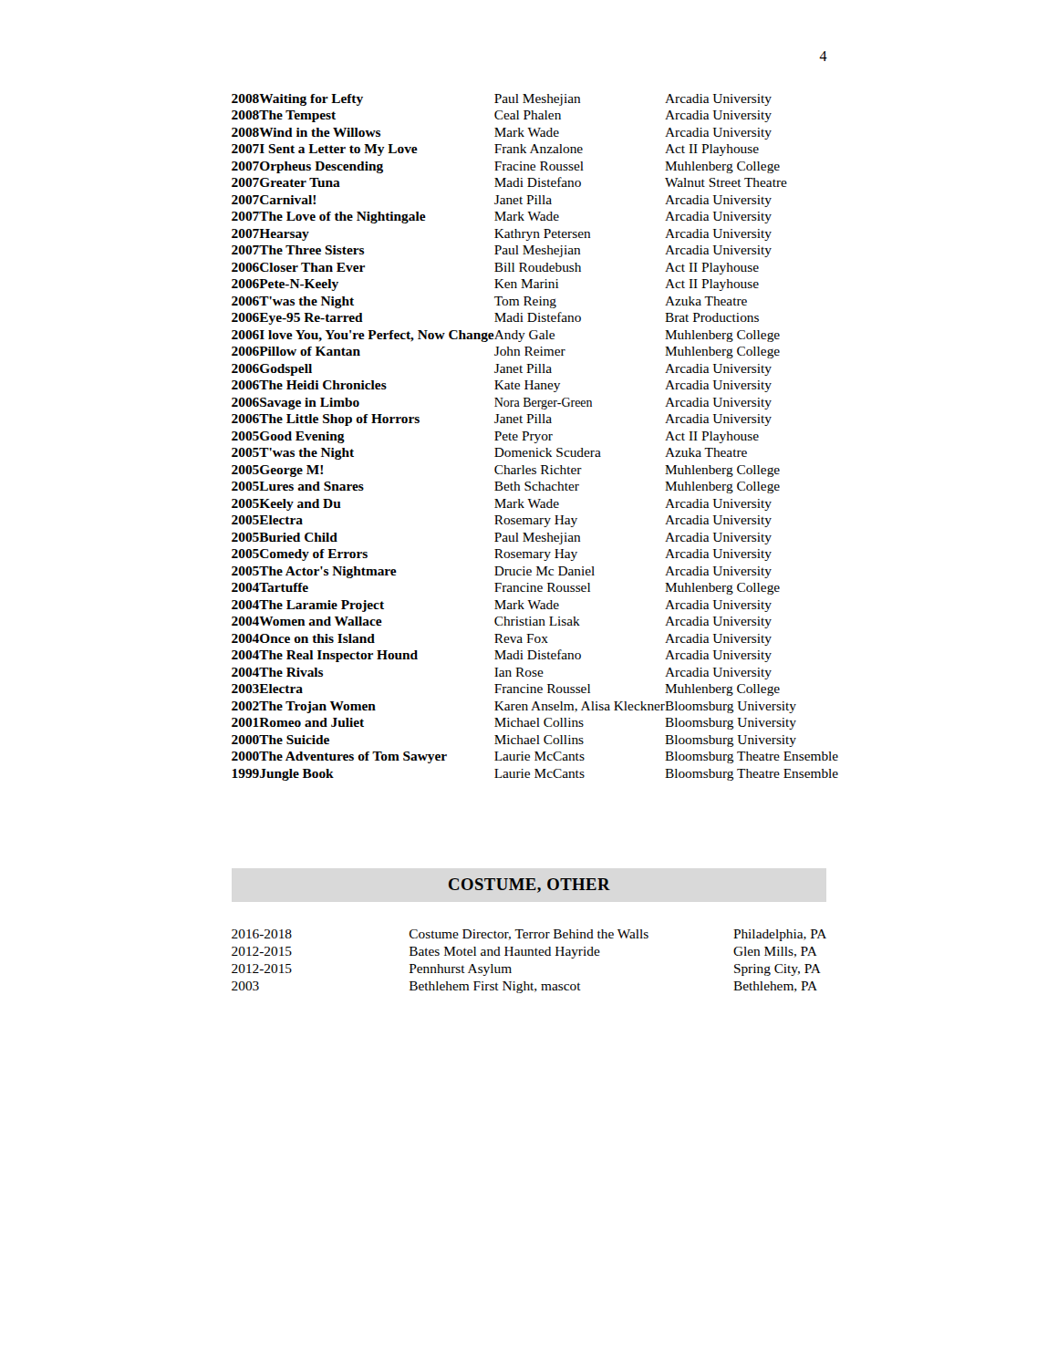4
| 2008 | Waiting for Lefty | Paul Meshejian | Arcadia University |
| 2008 | The Tempest | Ceal Phalen | Arcadia University |
| 2008 | Wind in the Willows | Mark Wade | Arcadia University |
| 2007 | I Sent a Letter to My Love | Frank Anzalone | Act II Playhouse |
| 2007 | Orpheus Descending | Fracine Roussel | Muhlenberg College |
| 2007 | Greater Tuna | Madi Distefano | Walnut Street Theatre |
| 2007 | Carnival! | Janet Pilla | Arcadia University |
| 2007 | The Love of the Nightingale | Mark Wade | Arcadia University |
| 2007 | Hearsay | Kathryn Petersen | Arcadia University |
| 2007 | The Three Sisters | Paul Meshejian | Arcadia University |
| 2006 | Closer Than Ever | Bill Roudebush | Act II Playhouse |
| 2006 | Pete-N-Keely | Ken Marini | Act II Playhouse |
| 2006 | T'was the Night | Tom Reing | Azuka Theatre |
| 2006 | Eye-95 Re-tarred | Madi Distefano | Brat Productions |
| 2006 | I love You, You're Perfect, Now Change | Andy Gale | Muhlenberg College |
| 2006 | Pillow of Kantan | John Reimer | Muhlenberg College |
| 2006 | Godspell | Janet Pilla | Arcadia University |
| 2006 | The Heidi Chronicles | Kate Haney | Arcadia University |
| 2006 | Savage in Limbo | Nora Berger-Green | Arcadia University |
| 2006 | The Little Shop of Horrors | Janet Pilla | Arcadia University |
| 2005 | Good Evening | Pete Pryor | Act II Playhouse |
| 2005 | T'was the Night | Domenick Scudera | Azuka Theatre |
| 2005 | George M! | Charles Richter | Muhlenberg College |
| 2005 | Lures and Snares | Beth Schachter | Muhlenberg College |
| 2005 | Keely and Du | Mark Wade | Arcadia University |
| 2005 | Electra | Rosemary Hay | Arcadia University |
| 2005 | Buried Child | Paul Meshejian | Arcadia University |
| 2005 | Comedy of Errors | Rosemary Hay | Arcadia University |
| 2005 | The Actor's Nightmare | Drucie Mc Daniel | Arcadia University |
| 2004 | Tartuffe | Francine Roussel | Muhlenberg College |
| 2004 | The Laramie Project | Mark Wade | Arcadia University |
| 2004 | Women and Wallace | Christian Lisak | Arcadia University |
| 2004 | Once on this Island | Reva Fox | Arcadia University |
| 2004 | The Real Inspector Hound | Madi Distefano | Arcadia University |
| 2004 | The Rivals | Ian Rose | Arcadia University |
| 2003 | Electra | Francine Roussel | Muhlenberg College |
| 2002 | The Trojan Women | Karen Anselm, Alisa Kleckner | Bloomsburg University |
| 2001 | Romeo and Juliet | Michael Collins | Bloomsburg University |
| 2000 | The Suicide | Michael Collins | Bloomsburg University |
| 2000 | The Adventures of Tom Sawyer | Laurie McCants | Bloomsburg Theatre Ensemble |
| 1999 | Jungle Book | Laurie McCants | Bloomsburg Theatre Ensemble |
COSTUME, OTHER
| 2016-2018 | Costume Director, Terror Behind the Walls | Philadelphia, PA |
| 2012-2015 | Bates Motel and Haunted Hayride | Glen Mills, PA |
| 2012-2015 | Pennhurst Asylum | Spring City, PA |
| 2003 | Bethlehem First Night, mascot | Bethlehem, PA |